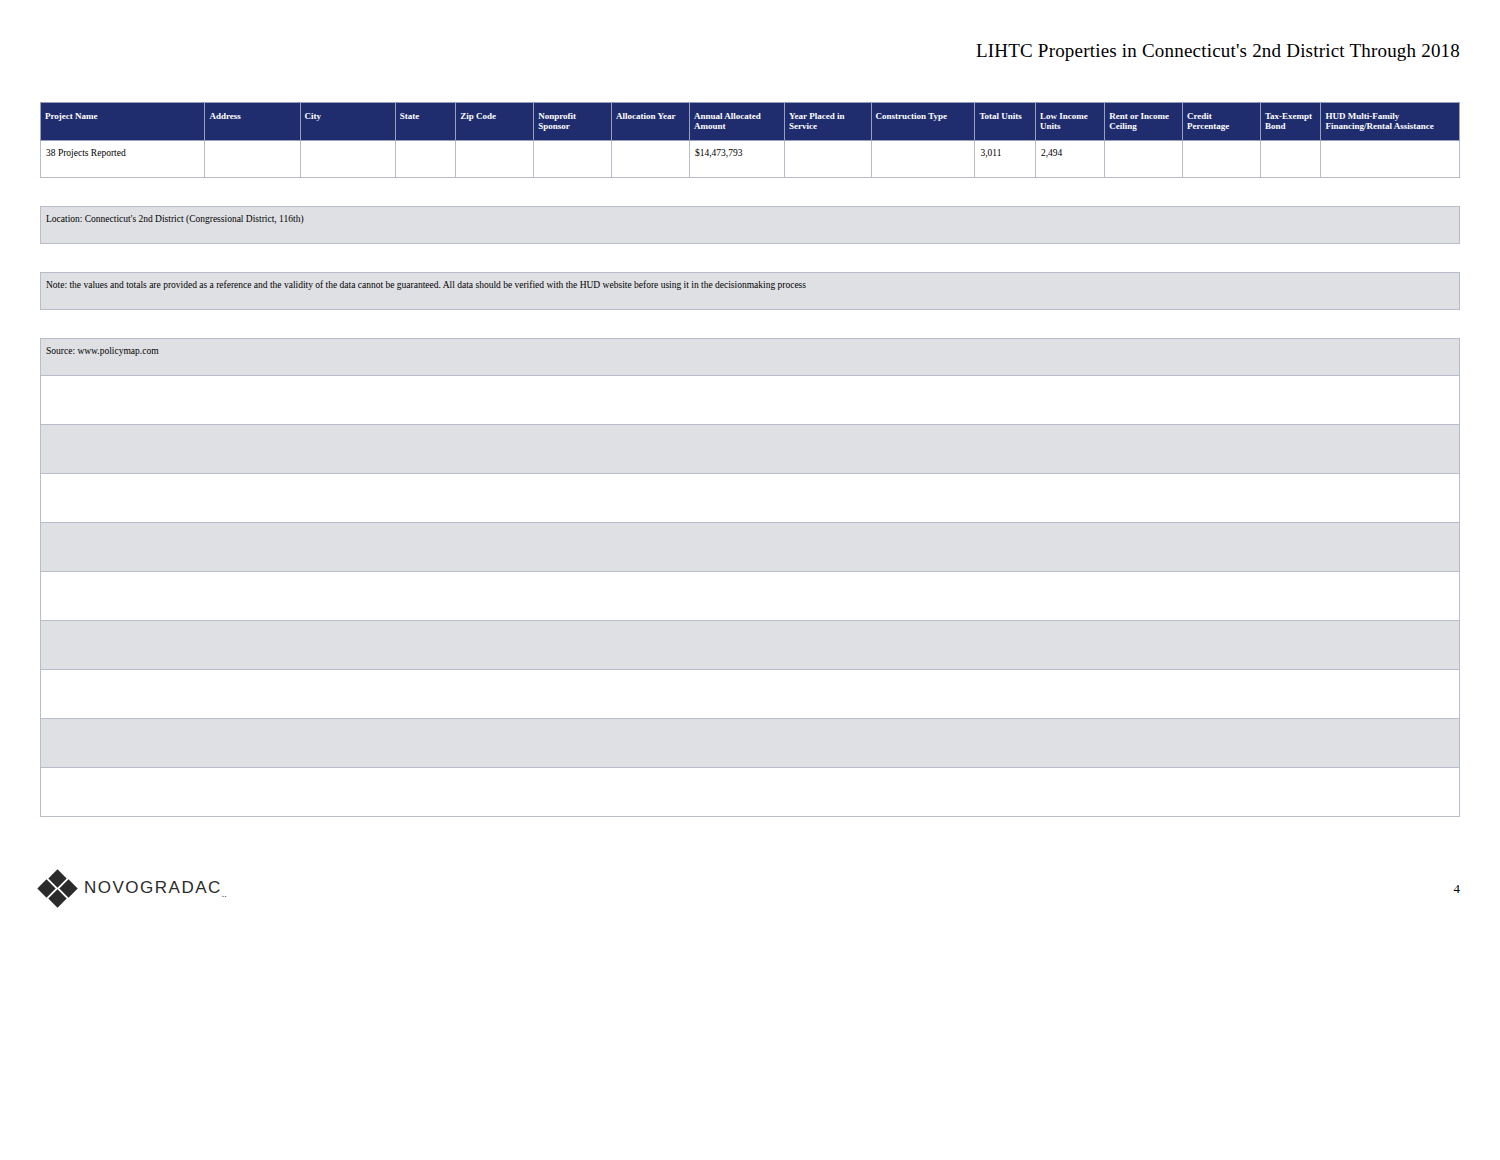LIHTC Properties in Connecticut's 2nd District Through 2018
| Project Name | Address | City | State | Zip Code | Nonprofit Sponsor | Allocation Year | Annual Allocated Amount | Year Placed in Service | Construction Type | Total Units | Low Income Units | Rent or Income Ceiling | Credit Percentage | Tax-Exempt Bond | HUD Multi-Family Financing/Rental Assistance |
| --- | --- | --- | --- | --- | --- | --- | --- | --- | --- | --- | --- | --- | --- | --- | --- |
| 38 Projects Reported | | | | | | | $14,473,793 | | | 3,011 | 2,494 | | | | |
| Location: Connecticut's 2nd District (Congressional District, 116th) |
| Note: the values and totals are provided as a reference and the validity of the data cannot be guaranteed. All data should be verified with the HUD website before using it in the decisionmaking process |
| Source: www.policymap.com |
NOVOGRADAC..
4